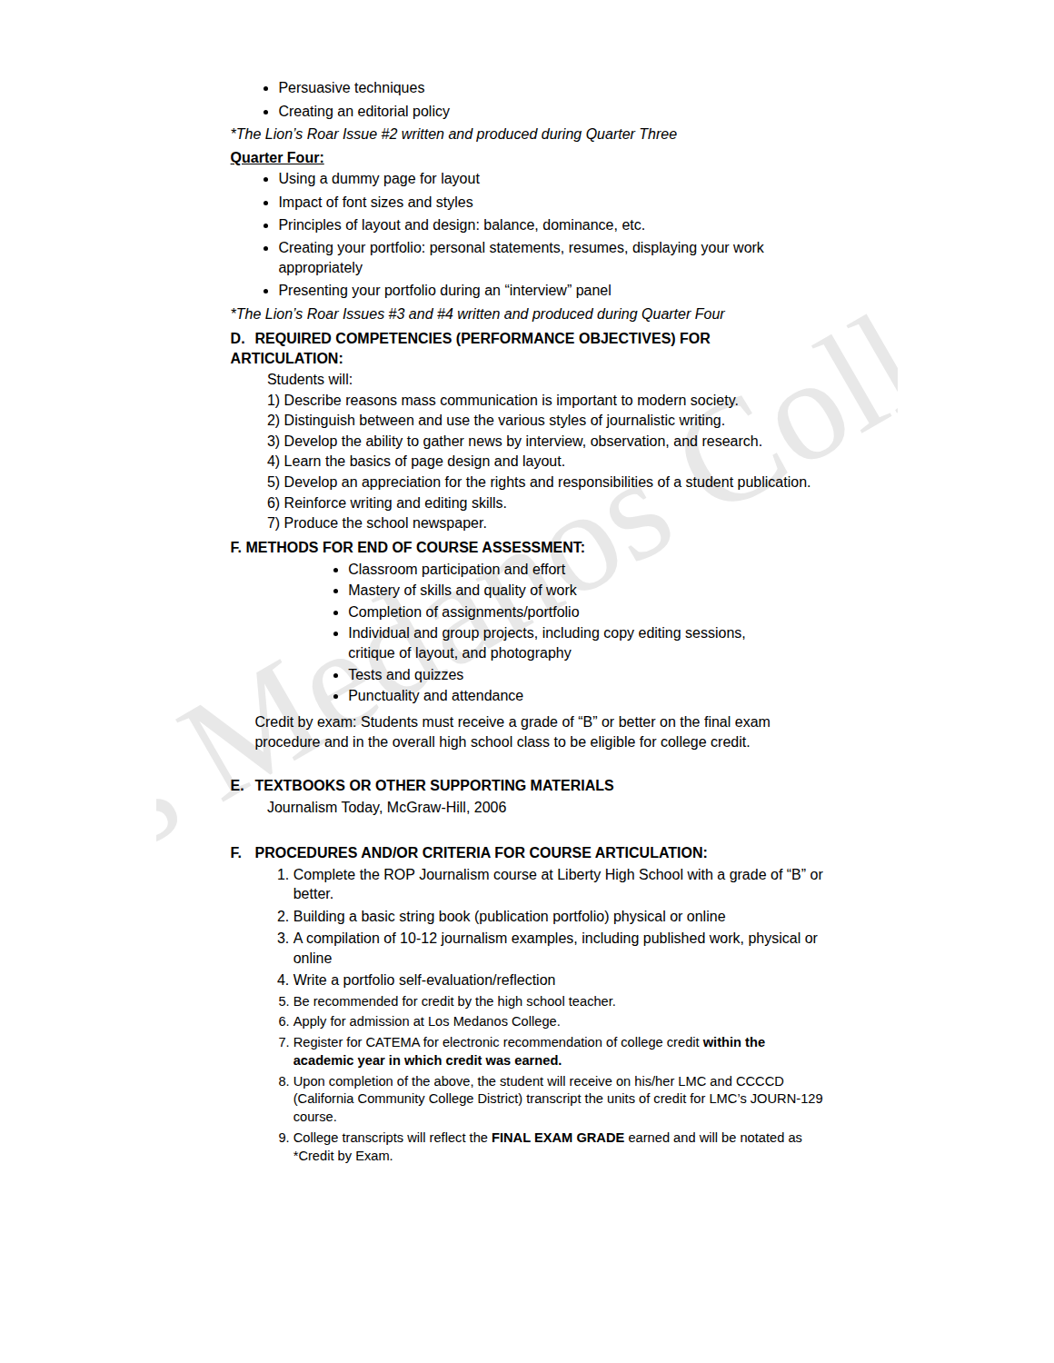Los Medanos College
Persuasive techniques
Creating an editorial policy
*The Lion’s Roar Issue #2 written and produced during Quarter Three
Quarter Four:
Using a dummy page for layout
Impact of font sizes and styles
Principles of layout and design: balance, dominance, etc.
Creating your portfolio: personal statements, resumes, displaying your work appropriately
Presenting your portfolio during an “interview” panel
*The Lion’s Roar Issues #3 and #4 written and produced during Quarter Four
D. REQUIRED COMPETENCIES (PERFORMANCE OBJECTIVES) FOR ARTICULATION:
Students will:
1) Describe reasons mass communication is important to modern society.
2) Distinguish between and use the various styles of journalistic writing.
3) Develop the ability to gather news by interview, observation, and research.
4) Learn the basics of page design and layout.
5) Develop an appreciation for the rights and responsibilities of a student publication.
6) Reinforce writing and editing skills.
7) Produce the school newspaper.
F. METHODS FOR END OF COURSE ASSESSMENT:
Classroom participation and effort
Mastery of skills and quality of work
Completion of assignments/portfolio
Individual and group projects, including copy editing sessions,
critique of layout, and photography
Tests and quizzes
Punctuality and attendance
Credit by exam: Students must receive a grade of “B” or better on the final exam procedure and in the overall high school class to be eligible for college credit.
E. TEXTBOOKS OR OTHER SUPPORTING MATERIALS
Journalism Today, McGraw-Hill, 2006
F. PROCEDURES AND/OR CRITERIA FOR COURSE ARTICULATION:
Complete the ROP Journalism course at Liberty High School with a grade of “B” or better.
Building a basic string book (publication portfolio) physical or online
A compilation of 10-12 journalism examples, including published work, physical or online
Write a portfolio self-evaluation/reflection
Be recommended for credit by the high school teacher.
Apply for admission at Los Medanos College.
Register for CATEMA for electronic recommendation of college credit within the academic year in which credit was earned.
Upon completion of the above, the student will receive on his/her LMC and CCCCD (California Community College District) transcript the units of credit for LMC’s JOURN-129 course.
College transcripts will reflect the FINAL EXAM GRADE earned and will be notated as *Credit by Exam.